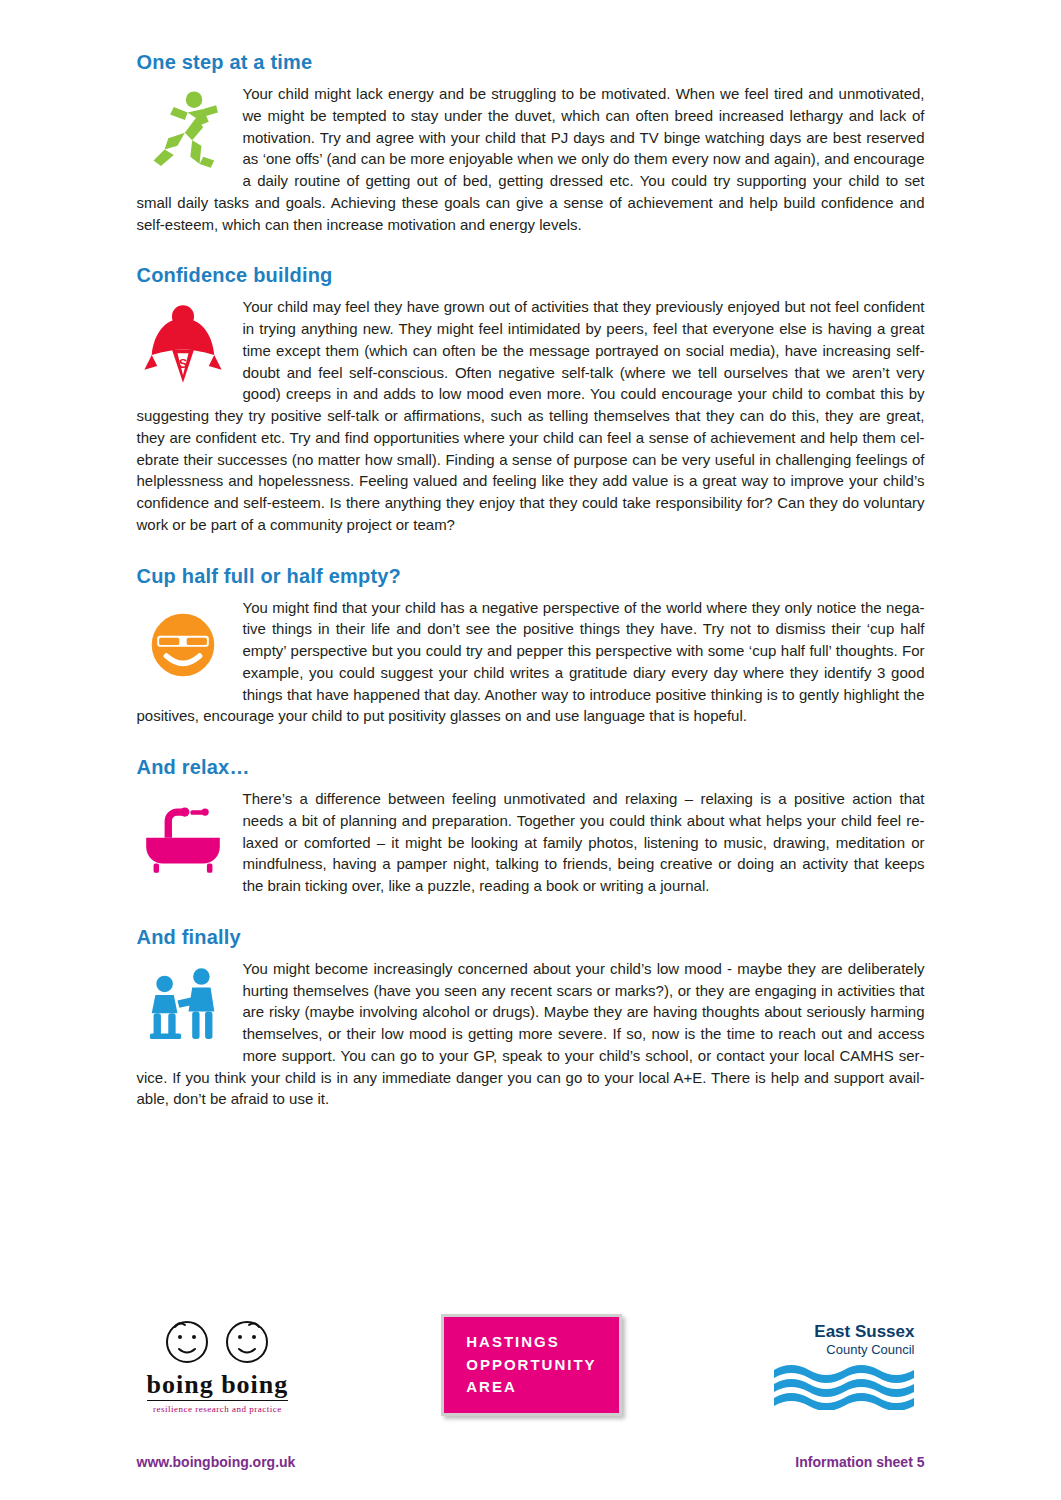One step at a time
Your child might lack energy and be struggling to be motivated. When we feel tired and unmotivated, we might be tempted to stay under the duvet, which can often breed increased lethargy and lack of motivation. Try and agree with your child that PJ days and TV binge watching days are best reserved as ‘one offs’ (and can be more enjoyable when we only do them every now and again), and encourage a daily routine of getting out of bed, getting dressed etc. You could try supporting your child to set small daily tasks and goals. Achieving these goals can give a sense of achievement and help build confidence and self-esteem, which can then increase motivation and energy levels.
Confidence building
S
Your child may feel they have grown out of activities that they previously enjoyed but not feel confident in trying anything new. They might feel intimidated by peers, feel that everyone else is having a great time except them (which can often be the message portrayed on social media), have increasing self-doubt and feel self-conscious. Often negative self-talk (where we tell ourselves that we aren’t very good) creeps in and adds to low mood even more. You could encourage your child to combat this by suggesting they try positive self-talk or affirmations, such as telling themselves that they can do this, they are great, they are confident etc. Try and find opportunities where your child can feel a sense of achievement and help them celebrate their successes (no matter how small). Finding a sense of purpose can be very useful in challenging feelings of helplessness and hopelessness. Feeling valued and feeling like they add value is a great way to improve your child’s confidence and self-esteem. Is there anything they enjoy that they could take responsibility for? Can they do voluntary work or be part of a community project or team?
Cup half full or half empty?
You might find that your child has a negative perspective of the world where they only notice the negative things in their life and don’t see the positive things they have. Try not to dismiss their ‘cup half empty’ perspective but you could try and pepper this perspective with some ‘cup half full’ thoughts. For example, you could suggest your child writes a gratitude diary every day where they identify 3 good things that have happened that day. Another way to introduce positive thinking is to gently highlight the positives, encourage your child to put positivity glasses on and use language that is hopeful.
And relax…
There’s a difference between feeling unmotivated and relaxing – relaxing is a positive action that needs a bit of planning and preparation. Together you could think about what helps your child feel relaxed or comforted – it might be looking at family photos, listening to music, drawing, meditation or mindfulness, having a pamper night, talking to friends, being creative or doing an activity that keeps the brain ticking over, like a puzzle, reading a book or writing a journal.
And finally
You might become increasingly concerned about your child’s low mood - maybe they are deliberately hurting themselves (have you seen any recent scars or marks?), or they are engaging in activities that are risky (maybe involving alcohol or drugs). Maybe they are having thoughts about seriously harming themselves, or their low mood is getting more severe. If so, now is the time to reach out and access more support. You can go to your GP, speak to your child’s school, or contact your local CAMHS service. If you think your child is in any immediate danger you can go to your local A+E. There is help and support available, don’t be afraid to use it.
boing boing
resilience research and practice
HASTINGS
OPPORTUNITY
AREA
East Sussex
County Council
www.boingboing.org.uk
Information sheet 5